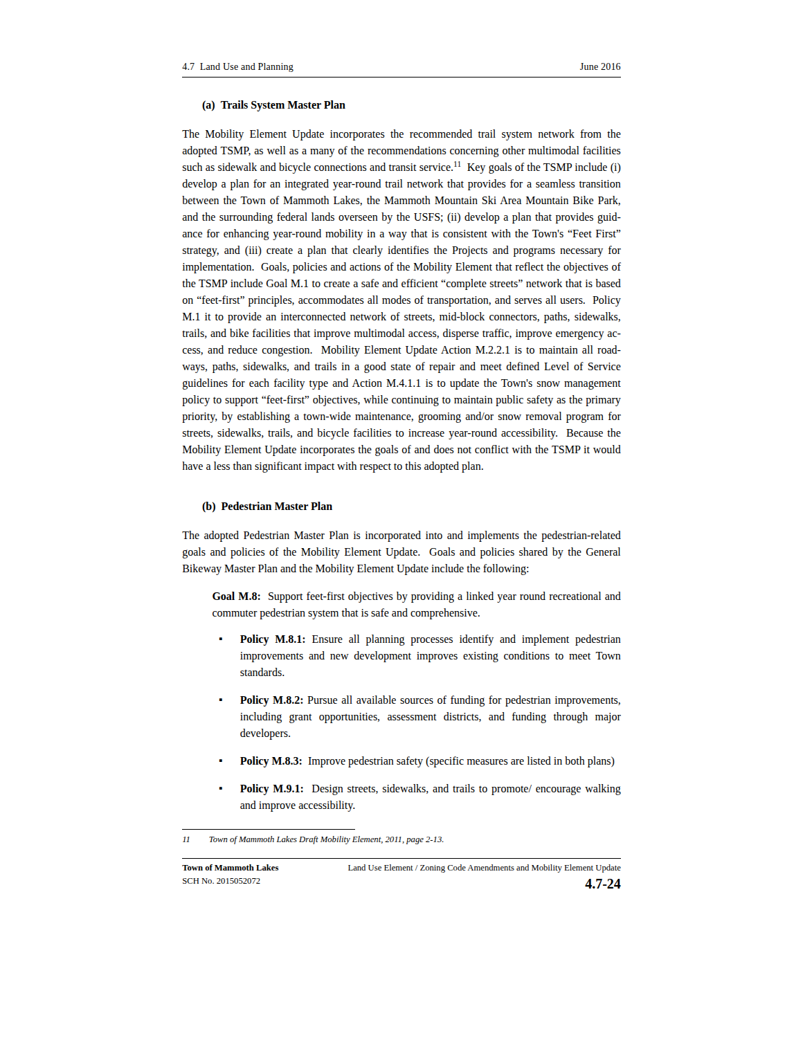4.7 Land Use and Planning June 2016
(a) Trails System Master Plan
The Mobility Element Update incorporates the recommended trail system network from the adopted TSMP, as well as a many of the recommendations concerning other multimodal facilities such as sidewalk and bicycle connections and transit service.11 Key goals of the TSMP include (i) develop a plan for an integrated year-round trail network that provides for a seamless transition between the Town of Mammoth Lakes, the Mammoth Mountain Ski Area Mountain Bike Park, and the surrounding federal lands overseen by the USFS; (ii) develop a plan that provides guidance for enhancing year-round mobility in a way that is consistent with the Town's “Feet First” strategy, and (iii) create a plan that clearly identifies the Projects and programs necessary for implementation. Goals, policies and actions of the Mobility Element that reflect the objectives of the TSMP include Goal M.1 to create a safe and efficient “complete streets” network that is based on “feet-first” principles, accommodates all modes of transportation, and serves all users. Policy M.1 it to provide an interconnected network of streets, mid-block connectors, paths, sidewalks, trails, and bike facilities that improve multimodal access, disperse traffic, improve emergency access, and reduce congestion. Mobility Element Update Action M.2.2.1 is to maintain all roadways, paths, sidewalks, and trails in a good state of repair and meet defined Level of Service guidelines for each facility type and Action M.4.1.1 is to update the Town's snow management policy to support “feet-first” objectives, while continuing to maintain public safety as the primary priority, by establishing a town-wide maintenance, grooming and/or snow removal program for streets, sidewalks, trails, and bicycle facilities to increase year-round accessibility. Because the Mobility Element Update incorporates the goals of and does not conflict with the TSMP it would have a less than significant impact with respect to this adopted plan.
(b) Pedestrian Master Plan
The adopted Pedestrian Master Plan is incorporated into and implements the pedestrian-related goals and policies of the Mobility Element Update. Goals and policies shared by the General Bikeway Master Plan and the Mobility Element Update include the following:
Goal M.8: Support feet-first objectives by providing a linked year round recreational and commuter pedestrian system that is safe and comprehensive.
Policy M.8.1: Ensure all planning processes identify and implement pedestrian improvements and new development improves existing conditions to meet Town standards.
Policy M.8.2: Pursue all available sources of funding for pedestrian improvements, including grant opportunities, assessment districts, and funding through major developers.
Policy M.8.3: Improve pedestrian safety (specific measures are listed in both plans)
Policy M.9.1: Design streets, sidewalks, and trails to promote/ encourage walking and improve accessibility.
11 Town of Mammoth Lakes Draft Mobility Element, 2011, page 2-13.
Town of Mammoth Lakes
SCH No. 2015052072
Land Use Element / Zoning Code Amendments and Mobility Element Update
4.7-24